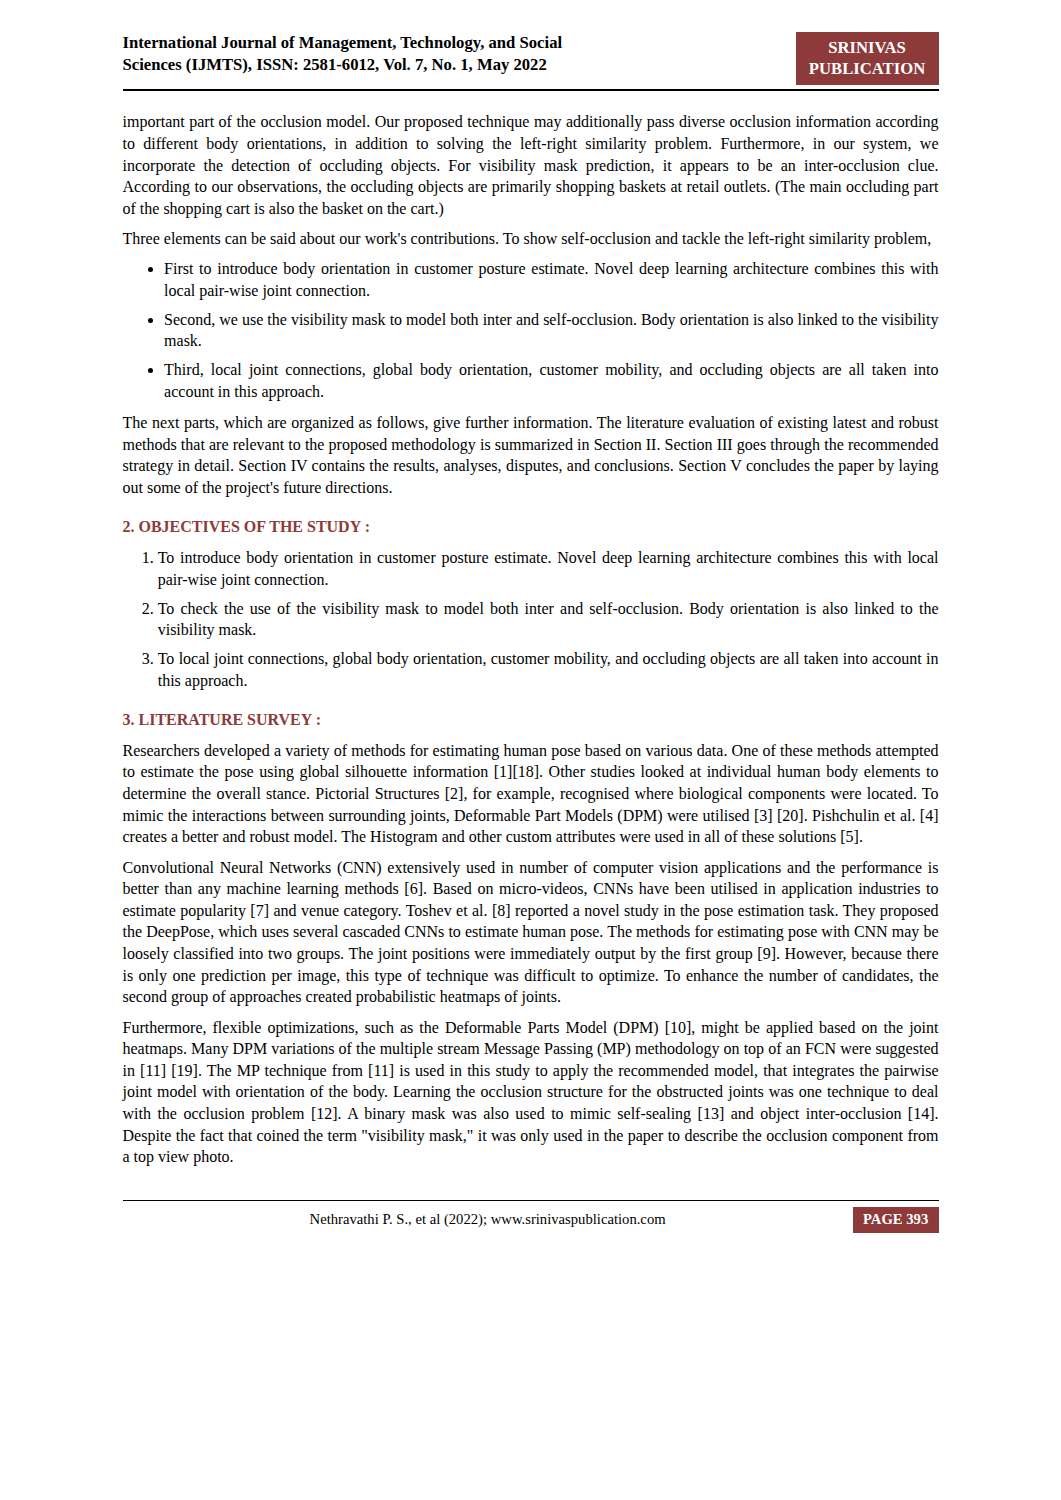International Journal of Management, Technology, and Social
Sciences (IJMTS), ISSN: 2581-6012, Vol. 7, No. 1, May 2022
SRINIVAS
PUBLICATION
important part of the occlusion model. Our proposed technique may additionally pass diverse occlusion information according to different body orientations, in addition to solving the left-right similarity problem. Furthermore, in our system, we incorporate the detection of occluding objects. For visibility mask prediction, it appears to be an inter-occlusion clue. According to our observations, the occluding objects are primarily shopping baskets at retail outlets. (The main occluding part of the shopping cart is also the basket on the cart.)
Three elements can be said about our work's contributions. To show self-occlusion and tackle the left-right similarity problem,
First to introduce body orientation in customer posture estimate. Novel deep learning architecture combines this with local pair-wise joint connection.
Second, we use the visibility mask to model both inter and self-occlusion. Body orientation is also linked to the visibility mask.
Third, local joint connections, global body orientation, customer mobility, and occluding objects are all taken into account in this approach.
The next parts, which are organized as follows, give further information. The literature evaluation of existing latest and robust methods that are relevant to the proposed methodology is summarized in Section II. Section III goes through the recommended strategy in detail. Section IV contains the results, analyses, disputes, and conclusions. Section V concludes the paper by laying out some of the project's future directions.
2. OBJECTIVES OF THE STUDY :
To introduce body orientation in customer posture estimate. Novel deep learning architecture combines this with local pair-wise joint connection.
To check the use of the visibility mask to model both inter and self-occlusion. Body orientation is also linked to the visibility mask.
To local joint connections, global body orientation, customer mobility, and occluding objects are all taken into account in this approach.
3. LITERATURE SURVEY :
Researchers developed a variety of methods for estimating human pose based on various data. One of these methods attempted to estimate the pose using global silhouette information [1][18]. Other studies looked at individual human body elements to determine the overall stance. Pictorial Structures [2], for example, recognised where biological components were located. To mimic the interactions between surrounding joints, Deformable Part Models (DPM) were utilised [3] [20]. Pishchulin et al. [4] creates a better and robust model. The Histogram and other custom attributes were used in all of these solutions [5].
Convolutional Neural Networks (CNN) extensively used in number of computer vision applications and the performance is better than any machine learning methods [6]. Based on micro-videos, CNNs have been utilised in application industries to estimate popularity [7] and venue category. Toshev et al. [8] reported a novel study in the pose estimation task. They proposed the DeepPose, which uses several cascaded CNNs to estimate human pose. The methods for estimating pose with CNN may be loosely classified into two groups. The joint positions were immediately output by the first group [9]. However, because there is only one prediction per image, this type of technique was difficult to optimize. To enhance the number of candidates, the second group of approaches created probabilistic heatmaps of joints.
Furthermore, flexible optimizations, such as the Deformable Parts Model (DPM) [10], might be applied based on the joint heatmaps. Many DPM variations of the multiple stream Message Passing (MP) methodology on top of an FCN were suggested in [11] [19]. The MP technique from [11] is used in this study to apply the recommended model, that integrates the pairwise joint model with orientation of the body. Learning the occlusion structure for the obstructed joints was one technique to deal with the occlusion problem [12]. A binary mask was also used to mimic self-sealing [13] and object inter-occlusion [14]. Despite the fact that coined the term "visibility mask," it was only used in the paper to describe the occlusion component from a top view photo.
Nethravathi P. S., et al (2022); www.srinivaspublication.com
PAGE 393